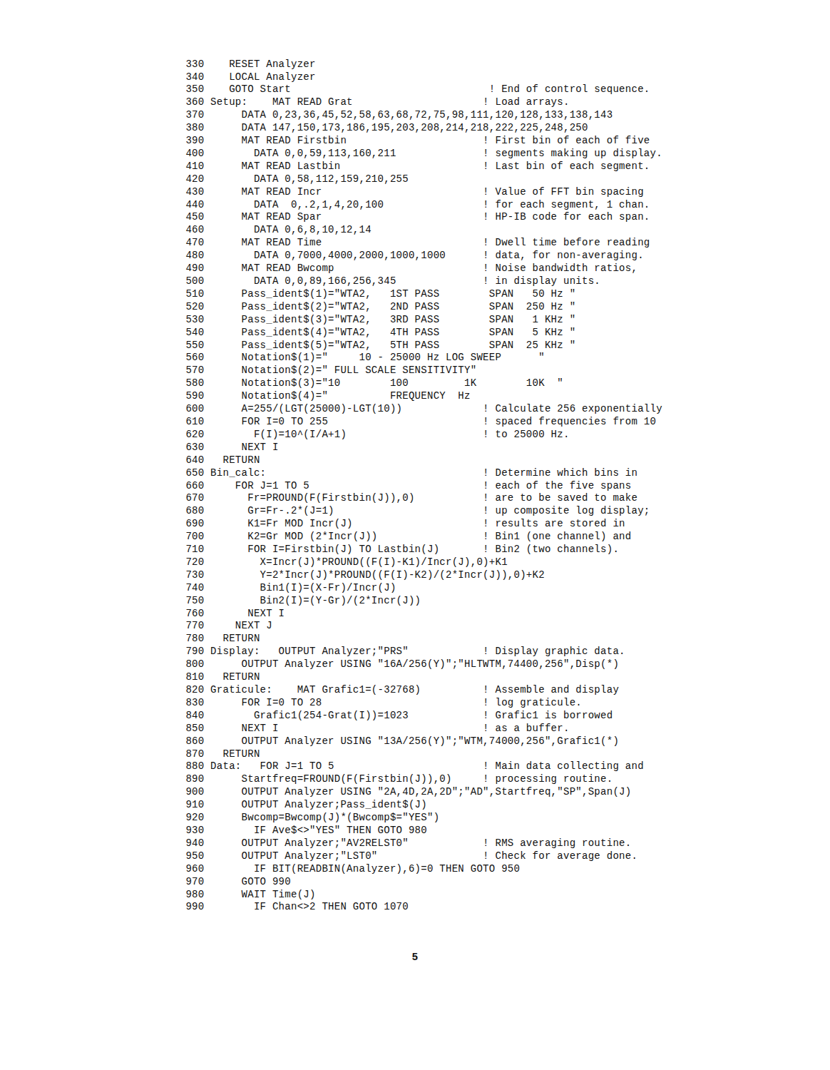330    RESET Analyzer
340    LOCAL Analyzer
350    GOTO Start                                ! End of control sequence.
360 Setup:    MAT READ Grat                     ! Load arrays.
370      DATA 0,23,36,45,52,58,63,68,72,75,98,111,120,128,133,138,143
380      DATA 147,150,173,186,195,203,208,214,218,222,225,248,250
390      MAT READ Firstbin                      ! First bin of each of five
400        DATA 0,0,59,113,160,211              ! segments making up display.
410      MAT READ Lastbin                       ! Last bin of each segment.
420        DATA 0,58,112,159,210,255
430      MAT READ Incr                          ! Value of FFT bin spacing
440        DATA  0,.2,1,4,20,100                ! for each segment, 1 chan.
450      MAT READ Spar                          ! HP-IB code for each span.
460        DATA 0,6,8,10,12,14
470      MAT READ Time                          ! Dwell time before reading
480        DATA 0,7000,4000,2000,1000,1000      ! data, for non-averaging.
490      MAT READ Bwcomp                        ! Noise bandwidth ratios,
500        DATA 0,0,89,166,256,345              ! in display units.
510      Pass_ident$(1)="WTA2,   1ST PASS        SPAN   50 Hz "
520      Pass_ident$(2)="WTA2,   2ND PASS        SPAN  250 Hz "
530      Pass_ident$(3)="WTA2,   3RD PASS        SPAN   1 KHz "
540      Pass_ident$(4)="WTA2,   4TH PASS        SPAN   5 KHz "
550      Pass_ident$(5)="WTA2,   5TH PASS        SPAN  25 KHz "
560      Notation$(1)="     10 - 25000 Hz LOG SWEEP      "
570      Notation$(2)=" FULL SCALE SENSITIVITY"
580      Notation$(3)="10        100         1K        10K  "
590      Notation$(4)="          FREQUENCY  Hz
600      A=255/(LGT(25000)-LGT(10))             ! Calculate 256 exponentially
610      FOR I=0 TO 255                         ! spaced frequencies from 10
620        F(I)=10^(I/A+1)                      ! to 25000 Hz.
630      NEXT I
640   RETURN
650 Bin_calc:                                   ! Determine which bins in
660     FOR J=1 TO 5                            ! each of the five spans
670       Fr=PROUND(F(Firstbin(J)),0)           ! are to be saved to make
680       Gr=Fr-.2*(J=1)                        ! up composite log display;
690       K1=Fr MOD Incr(J)                     ! results are stored in
700       K2=Gr MOD (2*Incr(J))                 ! Bin1 (one channel) and
710       FOR I=Firstbin(J) TO Lastbin(J)       ! Bin2 (two channels).
720         X=Incr(J)*PROUND((F(I)-K1)/Incr(J),0)+K1
730         Y=2*Incr(J)*PROUND((F(I)-K2)/(2*Incr(J)),0)+K2
740         Bin1(I)=(X-Fr)/Incr(J)
750         Bin2(I)=(Y-Gr)/(2*Incr(J))
760       NEXT I
770     NEXT J
780   RETURN
790 Display:   OUTPUT Analyzer;"PRS"            ! Display graphic data.
800      OUTPUT Analyzer USING "16A/256(Y)";"HLTWTM,74400,256",Disp(*)
810   RETURN
820 Graticule:    MAT Grafic1=(-32768)          ! Assemble and display
830      FOR I=0 TO 28                          ! log graticule.
840        Grafic1(254-Grat(I))=1023            ! Grafic1 is borrowed
850      NEXT I                                 ! as a buffer.
860      OUTPUT Analyzer USING "13A/256(Y)";"WTM,74000,256",Grafic1(*)
870   RETURN
880 Data:   FOR J=1 TO 5                        ! Main data collecting and
890      Startfreq=FROUND(F(Firstbin(J)),0)     ! processing routine.
900      OUTPUT Analyzer USING "2A,4D,2A,2D";"AD",Startfreq,"SP",Span(J)
910      OUTPUT Analyzer;Pass_ident$(J)
920      Bwcomp=Bwcomp(J)*(Bwcomp$="YES")
930        IF Ave$<>"YES" THEN GOTO 980
940      OUTPUT Analyzer;"AV2RELST0"            ! RMS averaging routine.
950      OUTPUT Analyzer;"LST0"                 ! Check for average done.
960        IF BIT(READBIN(Analyzer),6)=0 THEN GOTO 950
970      GOTO 990
980      WAIT Time(J)
990        IF Chan<>2 THEN GOTO 1070
5